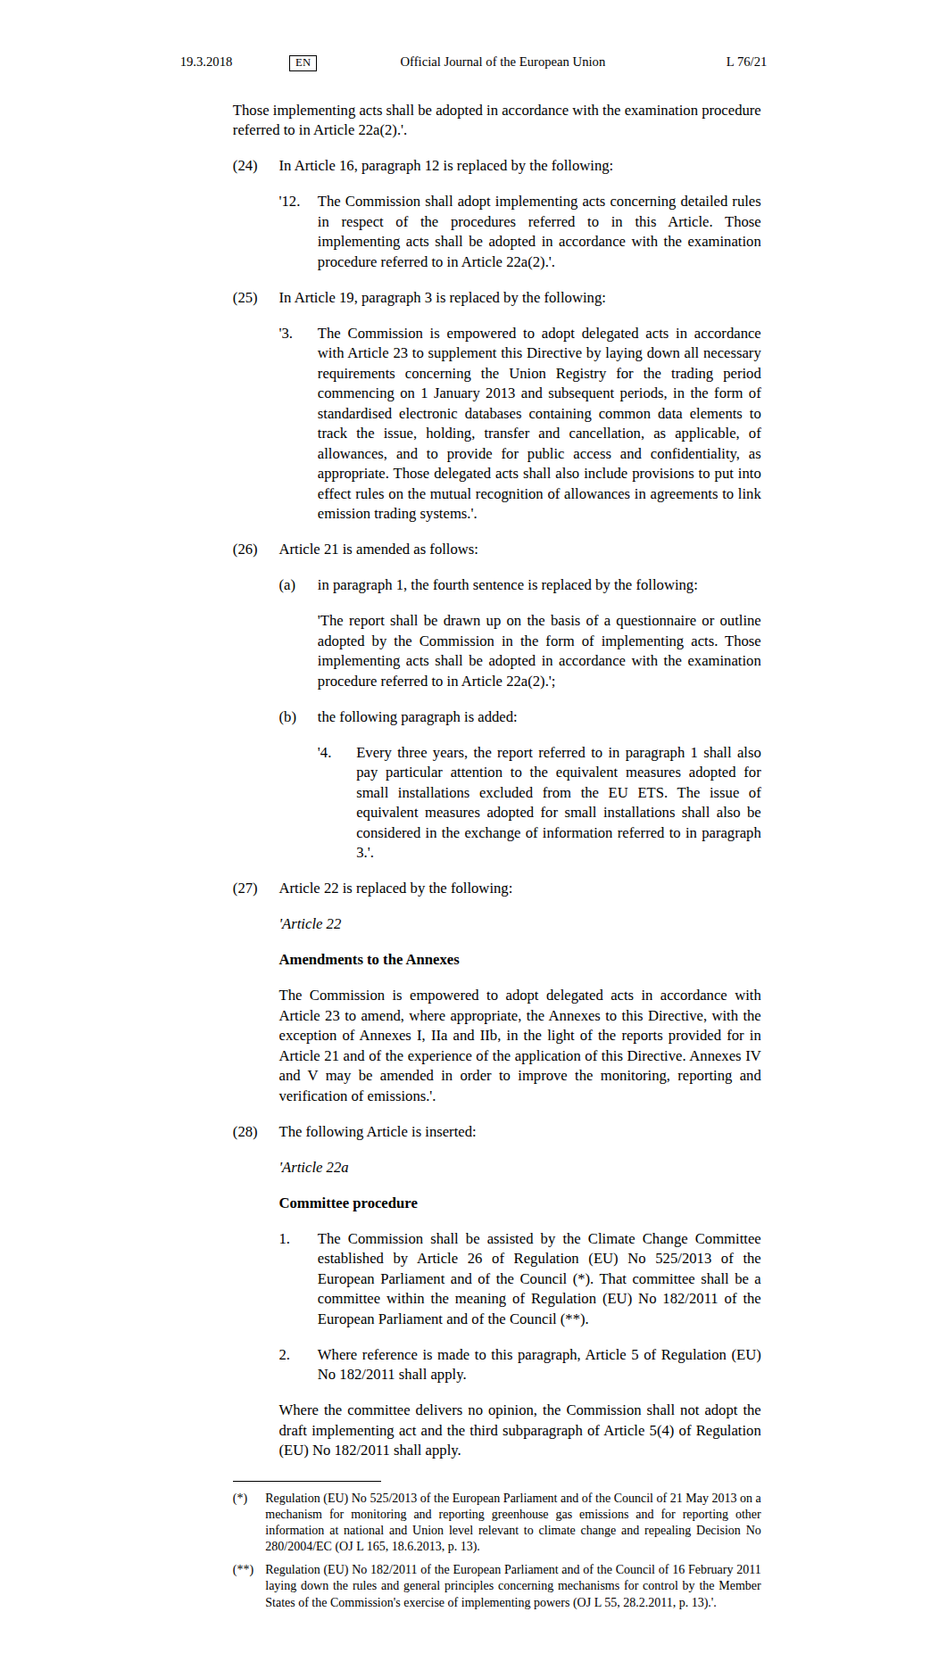19.3.2018
EN
Official Journal of the European Union
L 76/21
Those implementing acts shall be adopted in accordance with the examination procedure referred to in Article 22a(2).'.
(24)
In Article 16, paragraph 12 is replaced by the following:
'12.
The Commission shall adopt implementing acts concerning detailed rules in respect of the procedures referred to in this Article. Those implementing acts shall be adopted in accordance with the examination procedure referred to in Article 22a(2).'.
(25)
In Article 19, paragraph 3 is replaced by the following:
'3.
The Commission is empowered to adopt delegated acts in accordance with Article 23 to supplement this Directive by laying down all necessary requirements concerning the Union Registry for the trading period commencing on 1 January 2013 and subsequent periods, in the form of standardised electronic databases containing common data elements to track the issue, holding, transfer and cancellation, as applicable, of allowances, and to provide for public access and confidentiality, as appropriate. Those delegated acts shall also include provisions to put into effect rules on the mutual recognition of allowances in agreements to link emission trading systems.'.
(26)
Article 21 is amended as follows:
(a)
in paragraph 1, the fourth sentence is replaced by the following:
'The report shall be drawn up on the basis of a questionnaire or outline adopted by the Commission in the form of implementing acts. Those implementing acts shall be adopted in accordance with the examination procedure referred to in Article 22a(2).';
(b)
the following paragraph is added:
'4.
Every three years, the report referred to in paragraph 1 shall also pay particular attention to the equivalent measures adopted for small installations excluded from the EU ETS. The issue of equivalent measures adopted for small installations shall also be considered in the exchange of information referred to in paragraph 3.'.
(27)
Article 22 is replaced by the following:
'Article 22
Amendments to the Annexes
The Commission is empowered to adopt delegated acts in accordance with Article 23 to amend, where appropriate, the Annexes to this Directive, with the exception of Annexes I, IIa and IIb, in the light of the reports provided for in Article 21 and of the experience of the application of this Directive. Annexes IV and V may be amended in order to improve the monitoring, reporting and verification of emissions.'.
(28)
The following Article is inserted:
'Article 22a
Committee procedure
1.
The Commission shall be assisted by the Climate Change Committee established by Article 26 of Regulation (EU) No 525/2013 of the European Parliament and of the Council (*). That committee shall be a committee within the meaning of Regulation (EU) No 182/2011 of the European Parliament and of the Council (**).
2.
Where reference is made to this paragraph, Article 5 of Regulation (EU) No 182/2011 shall apply.
Where the committee delivers no opinion, the Commission shall not adopt the draft implementing act and the third subparagraph of Article 5(4) of Regulation (EU) No 182/2011 shall apply.
(*) Regulation (EU) No 525/2013 of the European Parliament and of the Council of 21 May 2013 on a mechanism for monitoring and reporting greenhouse gas emissions and for reporting other information at national and Union level relevant to climate change and repealing Decision No 280/2004/EC (OJ L 165, 18.6.2013, p. 13).
(**) Regulation (EU) No 182/2011 of the European Parliament and of the Council of 16 February 2011 laying down the rules and general principles concerning mechanisms for control by the Member States of the Commission's exercise of implementing powers (OJ L 55, 28.2.2011, p. 13).'.